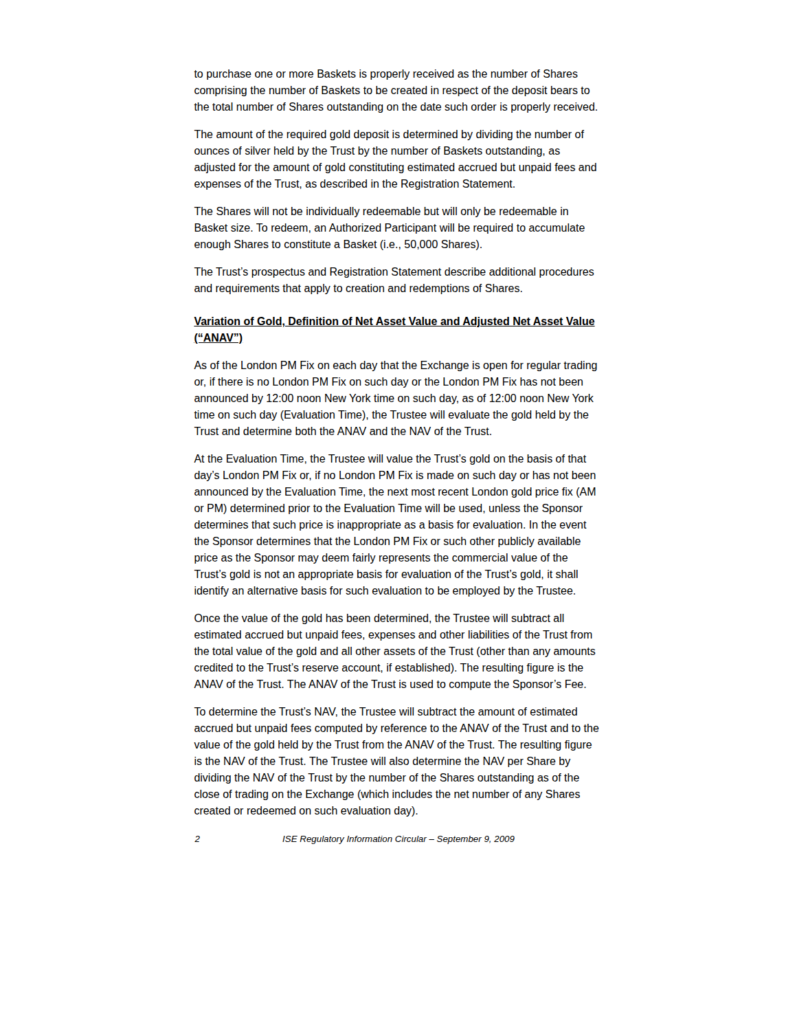to purchase one or more Baskets is properly received as the number of Shares comprising the number of Baskets to be created in respect of the deposit bears to the total number of Shares outstanding on the date such order is properly received.
The amount of the required gold deposit is determined by dividing the number of ounces of silver held by the Trust by the number of Baskets outstanding, as adjusted for the amount of gold constituting estimated accrued but unpaid fees and expenses of the Trust, as described in the Registration Statement.
The Shares will not be individually redeemable but will only be redeemable in Basket size. To redeem, an Authorized Participant will be required to accumulate enough Shares to constitute a Basket (i.e., 50,000 Shares).
The Trust’s prospectus and Registration Statement describe additional procedures and requirements that apply to creation and redemptions of Shares.
Variation of Gold, Definition of Net Asset Value and Adjusted Net Asset Value (“ANAV”)
As of the London PM Fix on each day that the Exchange is open for regular trading or, if there is no London PM Fix on such day or the London PM Fix has not been announced by 12:00 noon New York time on such day, as of 12:00 noon New York time on such day (Evaluation Time), the Trustee will evaluate the gold held by the Trust and determine both the ANAV and the NAV of the Trust.
At the Evaluation Time, the Trustee will value the Trust’s gold on the basis of that day’s London PM Fix or, if no London PM Fix is made on such day or has not been announced by the Evaluation Time, the next most recent London gold price fix (AM or PM) determined prior to the Evaluation Time will be used, unless the Sponsor determines that such price is inappropriate as a basis for evaluation. In the event the Sponsor determines that the London PM Fix or such other publicly available price as the Sponsor may deem fairly represents the commercial value of the Trust’s gold is not an appropriate basis for evaluation of the Trust’s gold, it shall identify an alternative basis for such evaluation to be employed by the Trustee.
Once the value of the gold has been determined, the Trustee will subtract all estimated accrued but unpaid fees, expenses and other liabilities of the Trust from the total value of the gold and all other assets of the Trust (other than any amounts credited to the Trust’s reserve account, if established). The resulting figure is the ANAV of the Trust. The ANAV of the Trust is used to compute the Sponsor’s Fee.
To determine the Trust’s NAV, the Trustee will subtract the amount of estimated accrued but unpaid fees computed by reference to the ANAV of the Trust and to the value of the gold held by the Trust from the ANAV of the Trust. The resulting figure is the NAV of the Trust. The Trustee will also determine the NAV per Share by dividing the NAV of the Trust by the number of the Shares outstanding as of the close of trading on the Exchange (which includes the net number of any Shares created or redeemed on such evaluation day).
| 2 | ISE Regulatory Information Circular – September 9, 2009 | |